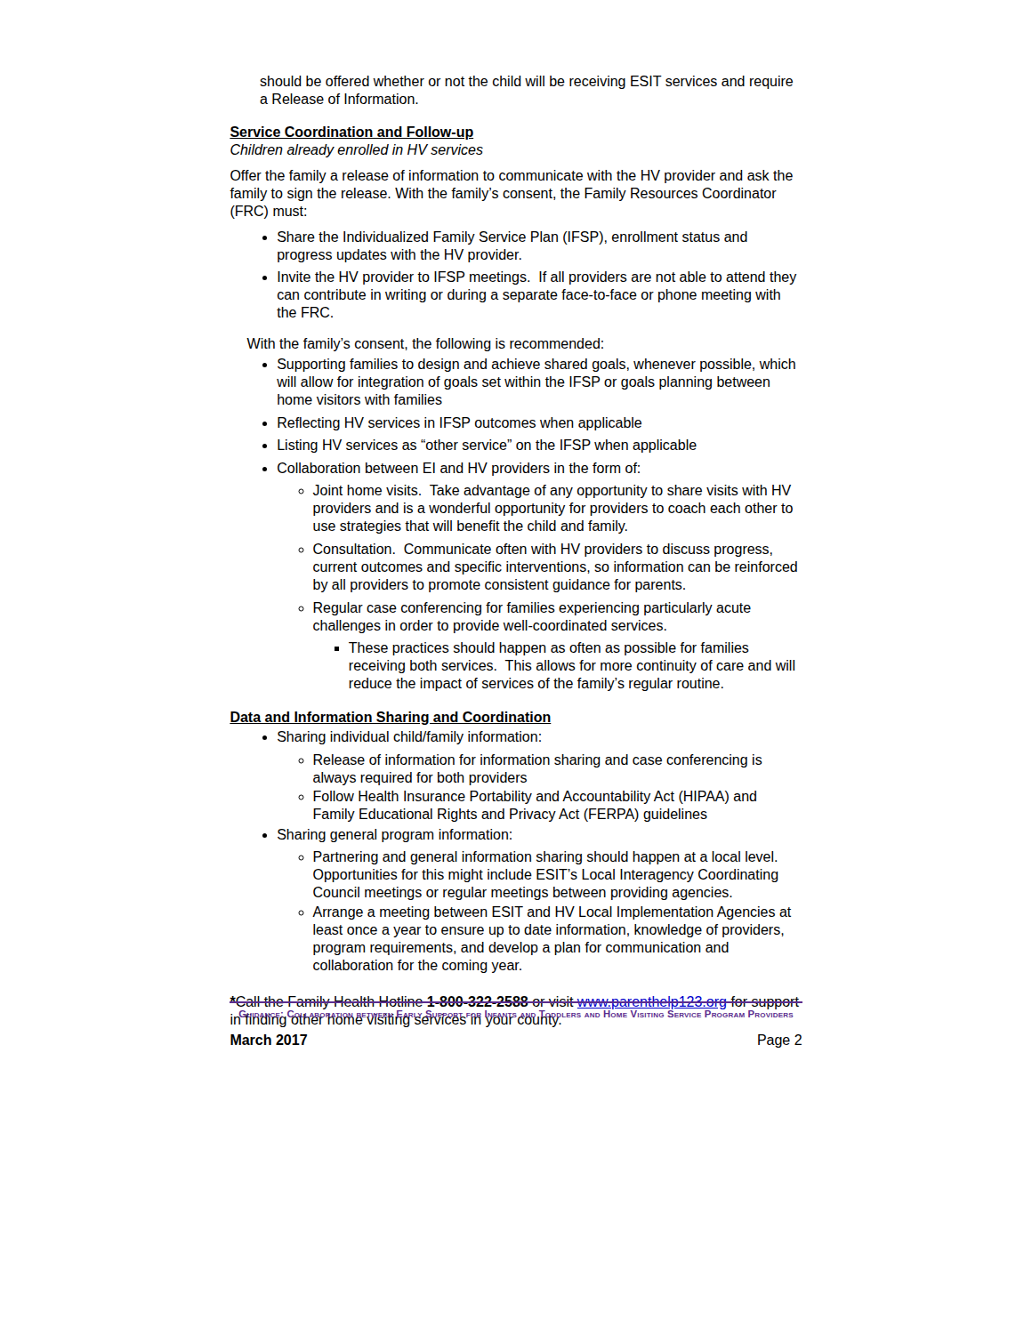should be offered whether or not the child will be receiving ESIT services and require a Release of Information.
Service Coordination and Follow-up
Children already enrolled in HV services
Offer the family a release of information to communicate with the HV provider and ask the family to sign the release. With the family’s consent, the Family Resources Coordinator (FRC) must:
Share the Individualized Family Service Plan (IFSP), enrollment status and progress updates with the HV provider.
Invite the HV provider to IFSP meetings. If all providers are not able to attend they can contribute in writing or during a separate face-to-face or phone meeting with the FRC.
With the family’s consent, the following is recommended:
Supporting families to design and achieve shared goals, whenever possible, which will allow for integration of goals set within the IFSP or goals planning between home visitors with families
Reflecting HV services in IFSP outcomes when applicable
Listing HV services as “other service” on the IFSP when applicable
Collaboration between EI and HV providers in the form of:
Joint home visits. Take advantage of any opportunity to share visits with HV providers and is a wonderful opportunity for providers to coach each other to use strategies that will benefit the child and family.
Consultation. Communicate often with HV providers to discuss progress, current outcomes and specific interventions, so information can be reinforced by all providers to promote consistent guidance for parents.
Regular case conferencing for families experiencing particularly acute challenges in order to provide well-coordinated services.
These practices should happen as often as possible for families receiving both services. This allows for more continuity of care and will reduce the impact of services of the family’s regular routine.
Data and Information Sharing and Coordination
Sharing individual child/family information:
Release of information for information sharing and case conferencing is always required for both providers
Follow Health Insurance Portability and Accountability Act (HIPAA) and Family Educational Rights and Privacy Act (FERPA) guidelines
Sharing general program information:
Partnering and general information sharing should happen at a local level. Opportunities for this might include ESIT’s Local Interagency Coordinating Council meetings or regular meetings between providing agencies.
Arrange a meeting between ESIT and HV Local Implementation Agencies at least once a year to ensure up to date information, knowledge of providers, program requirements, and develop a plan for communication and collaboration for the coming year.
*Call the Family Health Hotline 1-800-322-2588 or visit www.parenthelp123.org for support in finding other home visiting services in your county.
Guidance: Collaboration between Early Support for Infants and Toddlers and Home Visiting Service Program Providers
March 2017 Page 2